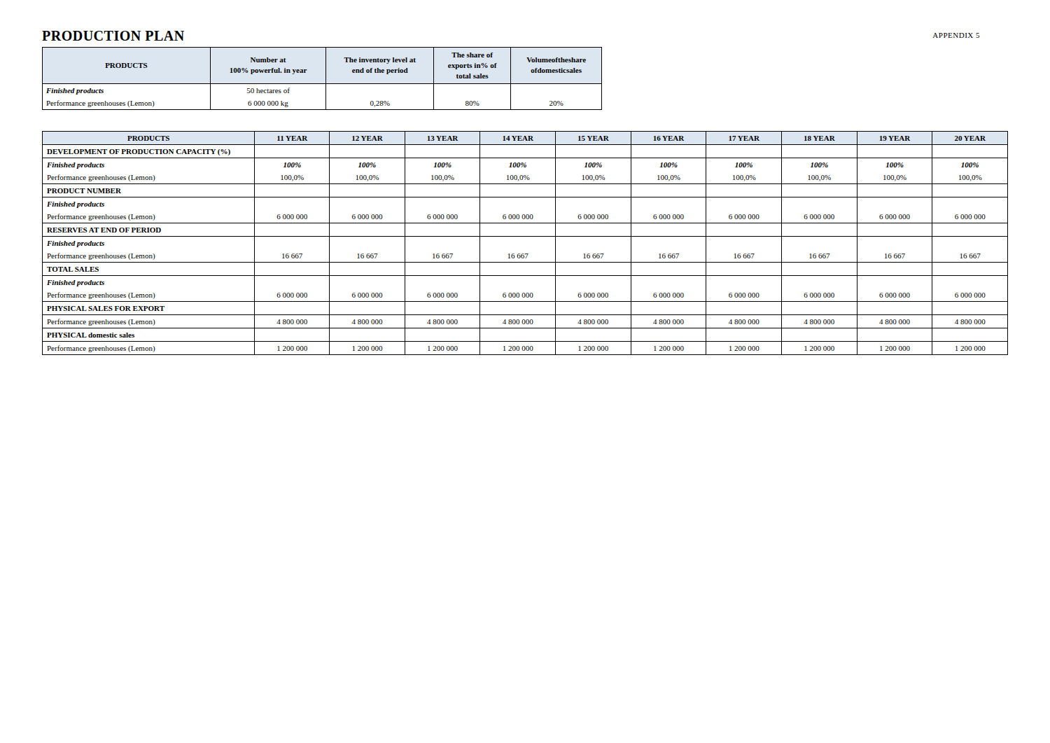PRODUCTION PLAN
APPENDIX 5
| PRODUCTS | Number at 100% powerful. in year | The inventory level at end of the period | The share of exports in% of total sales | Volumeoftheshare ofdomesticsales |
| --- | --- | --- | --- | --- |
| Finished products | 50 hectares of | | | |
| Performance greenhouses (Lemon) | 6 000 000 kg | 0,28% | 80% | 20% |
| PRODUCTS | 11 YEAR | 12 YEAR | 13 YEAR | 14 YEAR | 15 YEAR | 16 YEAR | 17 YEAR | 18 YEAR | 19 YEAR | 20 YEAR |
| --- | --- | --- | --- | --- | --- | --- | --- | --- | --- | --- |
| DEVELOPMENT OF PRODUCTION CAPACITY (%) | | | | | | | | | | |
| Finished products | 100% | 100% | 100% | 100% | 100% | 100% | 100% | 100% | 100% | 100% |
| Performance greenhouses (Lemon) | 100,0% | 100,0% | 100,0% | 100,0% | 100,0% | 100,0% | 100,0% | 100,0% | 100,0% | 100,0% |
| PRODUCT NUMBER | | | | | | | | | | |
| Finished products | | | | | | | | | | |
| Performance greenhouses (Lemon) | 6 000 000 | 6 000 000 | 6 000 000 | 6 000 000 | 6 000 000 | 6 000 000 | 6 000 000 | 6 000 000 | 6 000 000 | 6 000 000 |
| RESERVES AT END OF PERIOD | | | | | | | | | | |
| Finished products | | | | | | | | | | |
| Performance greenhouses (Lemon) | 16 667 | 16 667 | 16 667 | 16 667 | 16 667 | 16 667 | 16 667 | 16 667 | 16 667 | 16 667 |
| TOTAL SALES | | | | | | | | | | |
| Finished products | | | | | | | | | | |
| Performance greenhouses (Lemon) | 6 000 000 | 6 000 000 | 6 000 000 | 6 000 000 | 6 000 000 | 6 000 000 | 6 000 000 | 6 000 000 | 6 000 000 | 6 000 000 |
| PHYSICAL SALES FOR EXPORT | | | | | | | | | | |
| Performance greenhouses (Lemon) | 4 800 000 | 4 800 000 | 4 800 000 | 4 800 000 | 4 800 000 | 4 800 000 | 4 800 000 | 4 800 000 | 4 800 000 | 4 800 000 |
| PHYSICAL domestic sales | | | | | | | | | | |
| Performance greenhouses (Lemon) | 1 200 000 | 1 200 000 | 1 200 000 | 1 200 000 | 1 200 000 | 1 200 000 | 1 200 000 | 1 200 000 | 1 200 000 | 1 200 000 |